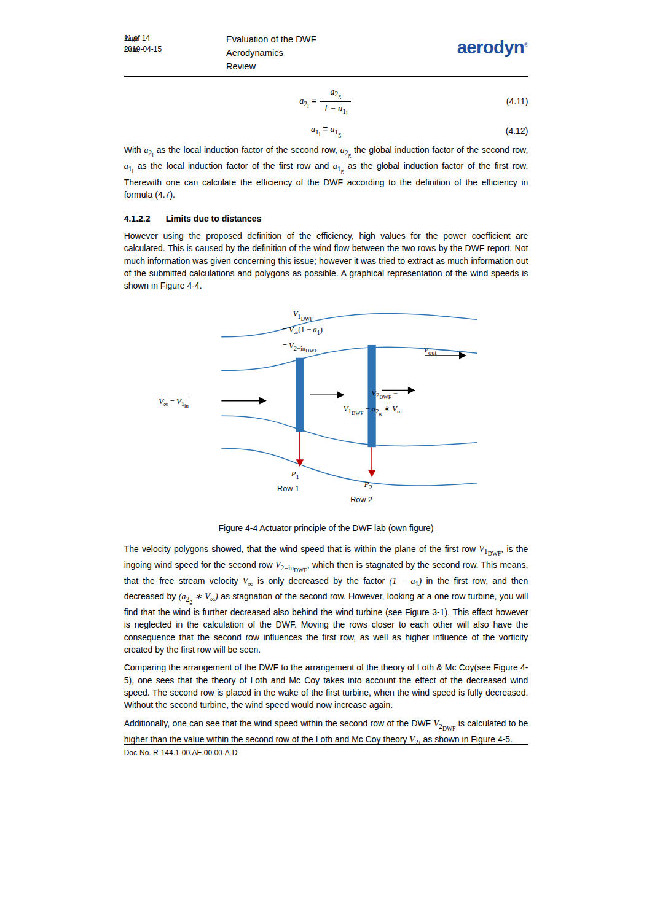| Page | 11 of 14 |
| Date | 2019-04-15 |
Evaluation of the DWF
Aerodynamics
Review
aerodyn®
a2l = a2g 1 − a1l
(4.11)
a1l = a1g
(4.12)
With a2l as the local induction factor of the second row, a2g the global induction factor of the second row, a1l as the local induction factor of the first row and a1g as the global induction factor of the first row. Therewith one can calculate the efficiency of the DWF according to the definition of the efficiency in formula (4.7).
4.1.2.2 Limits due to distances
However using the proposed definition of the efficiency, high values for the power coefficient are calculated. This is caused by the definition of the wind flow between the two rows by the DWF report. Not much information was given concerning this issue; however it was tried to extract as much information out of the submitted calculations and polygons as possible. A graphical representation of the wind speeds is shown in Figure 4-4.
V1DWF
= V∞(1 − a1)
= V2−inDWF
V∞ = V1in
V2DWF =
V1DWF − a2g ∗ V∞
Vout
P1
Row 1
P2
Row 2
Figure 4-4 Actuator principle of the DWF lab (own figure)
The velocity polygons showed, that the wind speed that is within the plane of the first row V1DWF, is the ingoing wind speed for the second row V2−inDWF, which then is stagnated by the second row. This means, that the free stream velocity V∞ is only decreased by the factor (1 − a1) in the first row, and then decreased by (a2g ∗ V∞) as stagnation of the second row. However, looking at a one row turbine, you will find that the wind is further decreased also behind the wind turbine (see Figure 3-1). This effect however is neglected in the calculation of the DWF. Moving the rows closer to each other will also have the consequence that the second row influences the first row, as well as higher influence of the vorticity created by the first row will be seen.
Comparing the arrangement of the DWF to the arrangement of the theory of Loth & Mc Coy(see Figure 4-5), one sees that the theory of Loth and Mc Coy takes into account the effect of the decreased wind speed. The second row is placed in the wake of the first turbine, when the wind speed is fully decreased. Without the second turbine, the wind speed would now increase again.
Additionally, one can see that the wind speed within the second row of the DWF V2DWF is calculated to be higher than the value within the second row of the Loth and Mc Coy theory V2, as shown in Figure 4-5.
Doc-No. R-144.1-00.AE.00.00-A-D